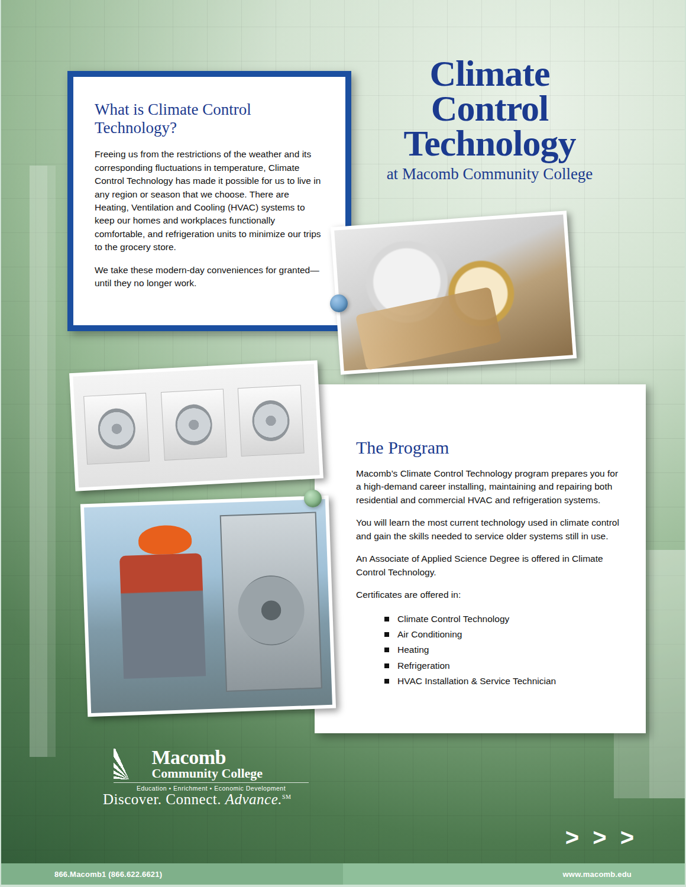Climate Control Technology at Macomb Community College
What is Climate Control
Technology?
Freeing us from the restrictions of the weather and its corresponding fluctuations in temperature, Climate Control Technology has made it possible for us to live in any region or season that we choose. There are Heating, Ventilation and Cooling (HVAC) systems to keep our homes and workplaces functionally comfortable, and refrigeration units to minimize our trips to the grocery store.
We take these modern-day conveniences for granted—until they no longer work.
The Program
Macomb’s Climate Control Technology program prepares you for a high-demand career installing, maintaining and repairing both residential and commercial HVAC and refrigeration systems.
You will learn the most current technology used in climate control and gain the skills needed to service older systems still in use.
An Associate of Applied Science Degree is offered in Climate Control Technology.
Certificates are offered in:
Climate Control Technology
Air Conditioning
Heating
Refrigeration
HVAC Installation & Service Technician
Macomb
Community College
Education • Enrichment • Economic Development
Discover. Connect. Advance.SM
> > >
866.Macomb1 (866.622.6621) www.macomb.edu